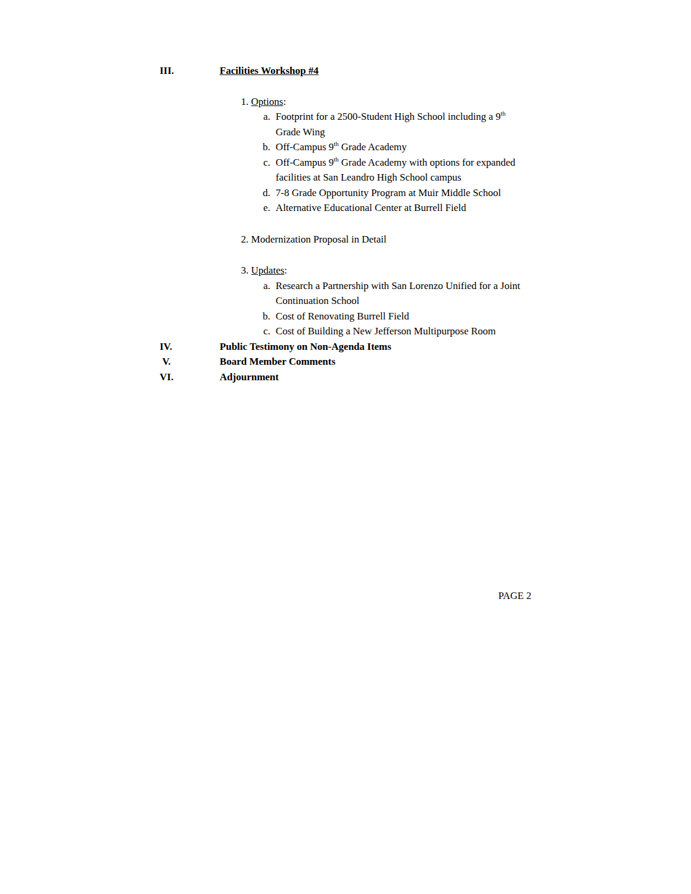| III. | Facilities Workshop #4 Options : Footprint for a 2500-Student High School including a 9 th Grade Wing Off-Campus 9 th Grade Academy Off-Campus 9 th Grade Academy with options for expanded facilities at San Leandro High School campus 7-8 Grade Opportunity Program at Muir Middle School Alternative Educational Center at Burrell Field Modernization Proposal in Detail Updates : Research a Partnership with San Lorenzo Unified for a Joint Continuation School Cost of Renovating Burrell Field Cost of Building a New Jefferson Multipurpose Room |
| IV. | Public Testimony on Non-Agenda Items |
| V. | Board Member Comments |
| VI. | Adjournment |
PAGE 2